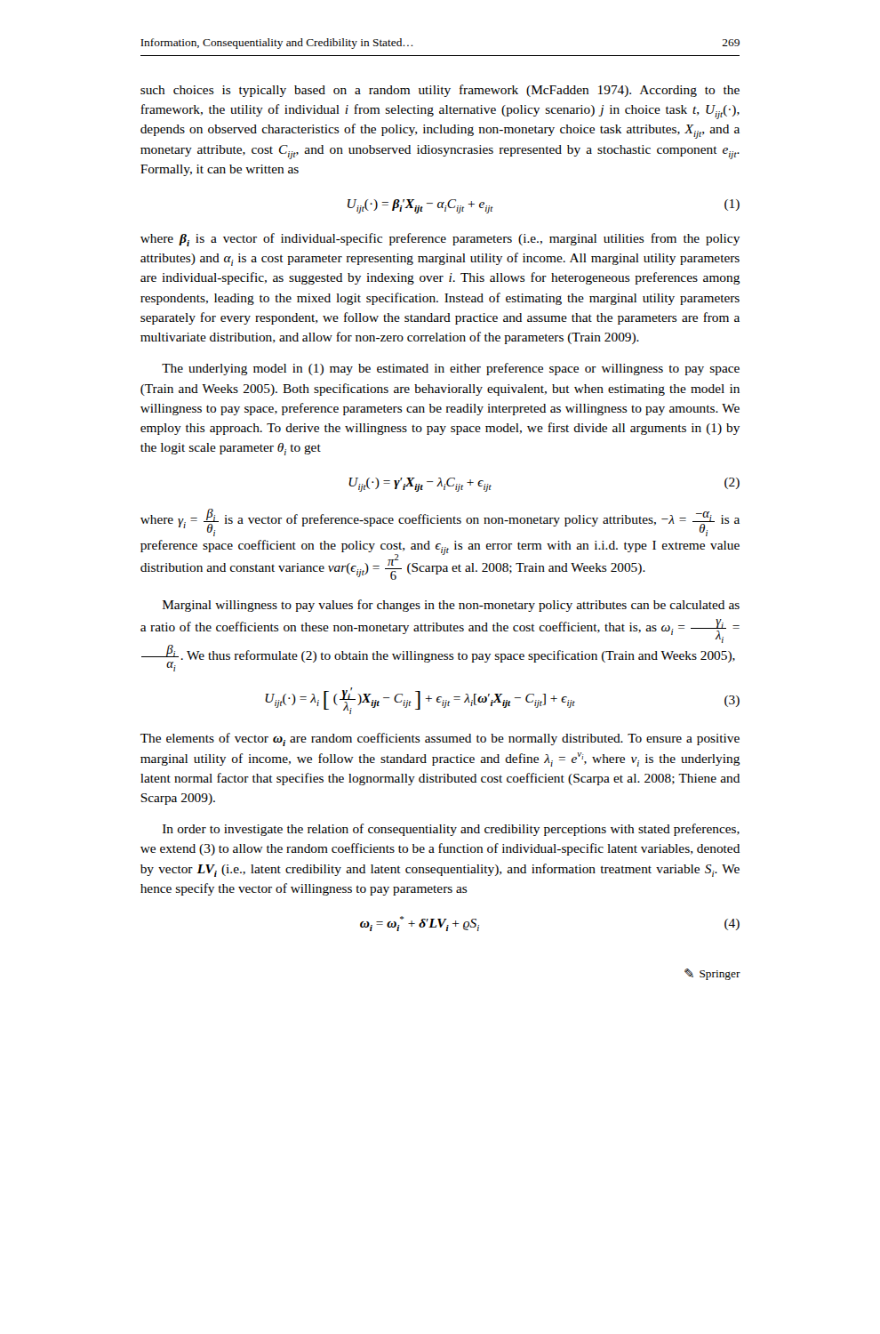Information, Consequentiality and Credibility in Stated… 269
such choices is typically based on a random utility framework (McFadden 1974). According to the framework, the utility of individual i from selecting alternative (policy scenario) j in choice task t, Uijt(·), depends on observed characteristics of the policy, including non-monetary choice task attributes, Xijt, and a monetary attribute, cost Cijt, and on unobserved idiosyncrasies represented by a stochastic component eijt. Formally, it can be written as
Uijt(·) = βi′Xijt − αiCijt + eijt (1)
where βi is a vector of individual-specific preference parameters (i.e., marginal utilities from the policy attributes) and αi is a cost parameter representing marginal utility of income. All marginal utility parameters are individual-specific, as suggested by indexing over i. This allows for heterogeneous preferences among respondents, leading to the mixed logit specification. Instead of estimating the marginal utility parameters separately for every respondent, we follow the standard practice and assume that the parameters are from a multivariate distribution, and allow for non-zero correlation of the parameters (Train 2009).
The underlying model in (1) may be estimated in either preference space or willingness to pay space (Train and Weeks 2005). Both specifications are behaviorally equivalent, but when estimating the model in willingness to pay space, preference parameters can be readily interpreted as willingness to pay amounts. We employ this approach. To derive the willingness to pay space model, we first divide all arguments in (1) by the logit scale parameter θi to get
Uijt(·) = γ′iXijt − λiCijt + ϵijt (2)
where γi = βi θi is a vector of preference-space coefficients on non-monetary policy attributes, −λ = −αi θi is a preference space coefficient on the policy cost, and ϵijt is an error term with an i.i.d. type I extreme value distribution and constant variance var(ϵijt) = π26 (Scarpa et al. 2008; Train and Weeks 2005).
Marginal willingness to pay values for changes in the non-monetary policy attributes can be calculated as a ratio of the coefficients on these non-monetary attributes and the cost coefficient, that is, as ωi = γi λi = βi αi. We thus reformulate (2) to obtain the willingness to pay space specification (Train and Weeks 2005),
Uijt(·) = λi [ (γi′λi) Xijt − Cijt ] + ϵijt = λi[ω′iXijt − Cijt] + ϵijt (3)
The elements of vector ωi are random coefficients assumed to be normally distributed. To ensure a positive marginal utility of income, we follow the standard practice and define λi = evi, where vi is the underlying latent normal factor that specifies the lognormally distributed cost coefficient (Scarpa et al. 2008; Thiene and Scarpa 2009).
In order to investigate the relation of consequentiality and credibility perceptions with stated preferences, we extend (3) to allow the random coefficients to be a function of individual-specific latent variables, denoted by vector LVi (i.e., latent credibility and latent consequentiality), and information treatment variable Si. We hence specify the vector of willingness to pay parameters as
ωi = ωi* + δ′LVi + ϱSi (4)
✎ Springer